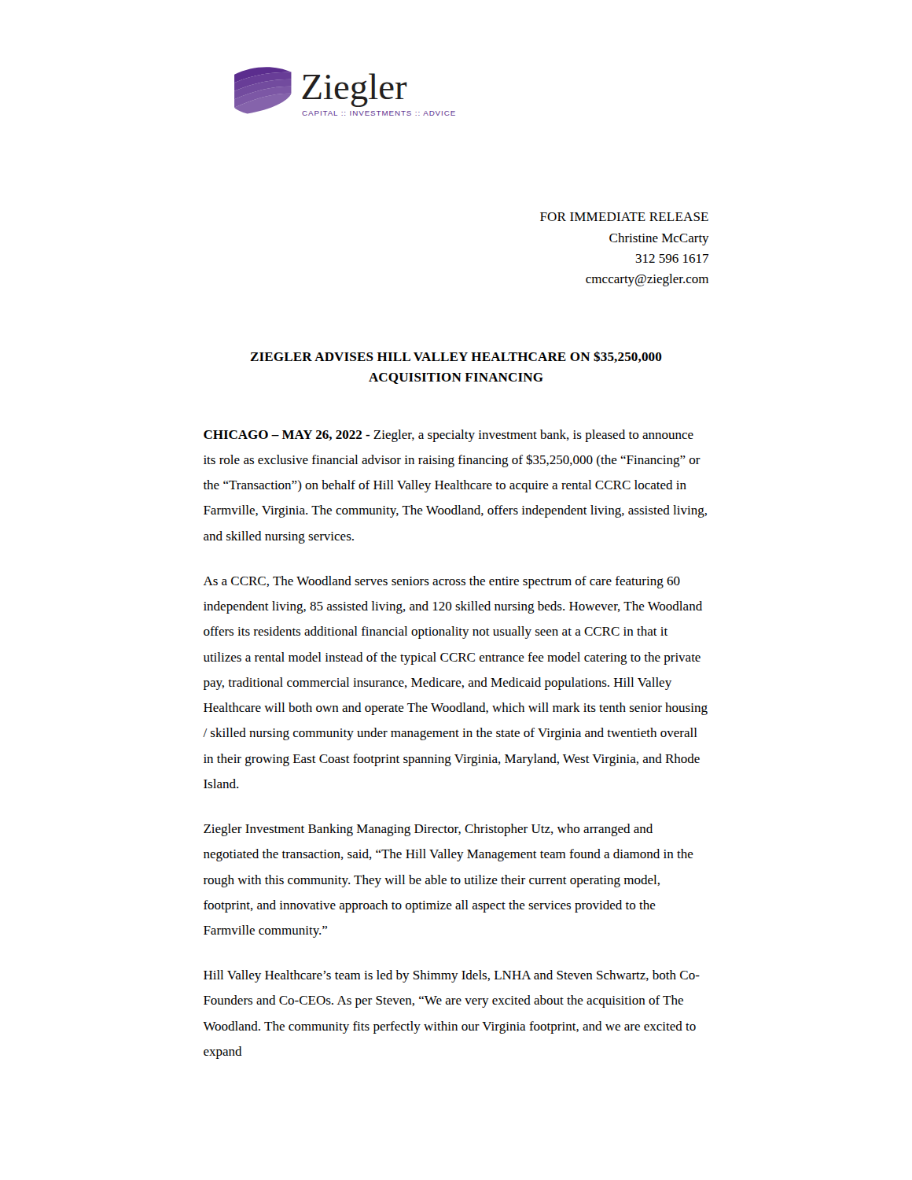Ziegler CAPITAL :: INVESTMENTS :: ADVICE
FOR IMMEDIATE RELEASE
Christine McCarty
312 596 1617
cmccarty@ziegler.com
ZIEGLER ADVISES HILL VALLEY HEALTHCARE ON $35,250,000
ACQUISITION FINANCING
CHICAGO – MAY 26, 2022 - Ziegler, a specialty investment bank, is pleased to announce its role as exclusive financial advisor in raising financing of $35,250,000 (the “Financing” or the “Transaction”) on behalf of Hill Valley Healthcare to acquire a rental CCRC located in Farmville, Virginia. The community, The Woodland, offers independent living, assisted living, and skilled nursing services.
As a CCRC, The Woodland serves seniors across the entire spectrum of care featuring 60 independent living, 85 assisted living, and 120 skilled nursing beds. However, The Woodland offers its residents additional financial optionality not usually seen at a CCRC in that it utilizes a rental model instead of the typical CCRC entrance fee model catering to the private pay, traditional commercial insurance, Medicare, and Medicaid populations. Hill Valley Healthcare will both own and operate The Woodland, which will mark its tenth senior housing / skilled nursing community under management in the state of Virginia and twentieth overall in their growing East Coast footprint spanning Virginia, Maryland, West Virginia, and Rhode Island.
Ziegler Investment Banking Managing Director, Christopher Utz, who arranged and negotiated the transaction, said, “The Hill Valley Management team found a diamond in the rough with this community. They will be able to utilize their current operating model, footprint, and innovative approach to optimize all aspect the services provided to the Farmville community.”
Hill Valley Healthcare’s team is led by Shimmy Idels, LNHA and Steven Schwartz, both Co-Founders and Co-CEOs. As per Steven, “We are very excited about the acquisition of The Woodland. The community fits perfectly within our Virginia footprint, and we are excited to expand